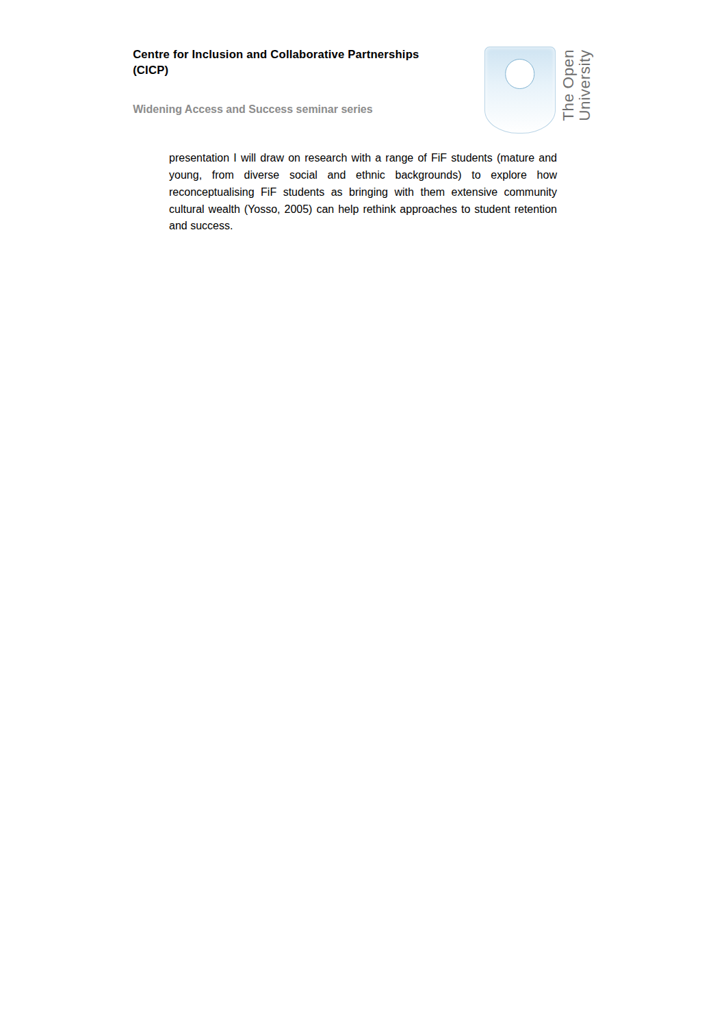The Open University
Centre for Inclusion and Collaborative Partnerships (CICP)
Widening Access and Success seminar series
presentation I will draw on research with a range of FiF students (mature and young, from diverse social and ethnic backgrounds) to explore how reconceptualising FiF students as bringing with them extensive community cultural wealth (Yosso, 2005) can help rethink approaches to student retention and success.